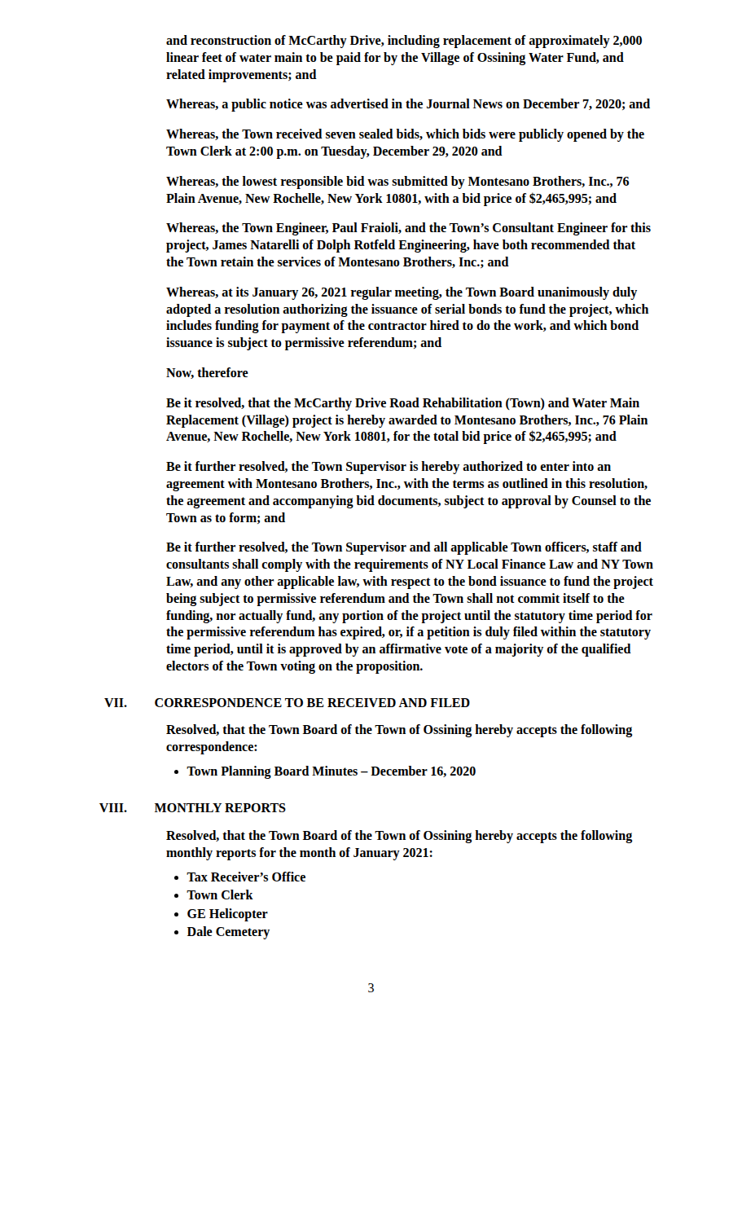and reconstruction of McCarthy Drive, including replacement of approximately 2,000 linear feet of water main to be paid for by the Village of Ossining Water Fund, and related improvements; and
Whereas, a public notice was advertised in the Journal News on December 7, 2020; and
Whereas, the Town received seven sealed bids, which bids were publicly opened by the Town Clerk at 2:00 p.m. on Tuesday, December 29, 2020 and
Whereas, the lowest responsible bid was submitted by Montesano Brothers, Inc., 76 Plain Avenue, New Rochelle, New York 10801, with a bid price of $2,465,995; and
Whereas, the Town Engineer, Paul Fraioli, and the Town’s Consultant Engineer for this project, James Natarelli of Dolph Rotfeld Engineering, have both recommended that the Town retain the services of Montesano Brothers, Inc.; and
Whereas, at its January 26, 2021 regular meeting, the Town Board unanimously duly adopted a resolution authorizing the issuance of serial bonds to fund the project, which includes funding for payment of the contractor hired to do the work, and which bond issuance is subject to permissive referendum; and
Now, therefore
Be it resolved, that the McCarthy Drive Road Rehabilitation (Town) and Water Main Replacement (Village) project is hereby awarded to Montesano Brothers, Inc., 76 Plain Avenue, New Rochelle, New York 10801, for the total bid price of $2,465,995; and
Be it further resolved, the Town Supervisor is hereby authorized to enter into an agreement with Montesano Brothers, Inc., with the terms as outlined in this resolution, the agreement and accompanying bid documents, subject to approval by Counsel to the Town as to form; and
Be it further resolved, the Town Supervisor and all applicable Town officers, staff and consultants shall comply with the requirements of NY Local Finance Law and NY Town Law, and any other applicable law, with respect to the bond issuance to fund the project being subject to permissive referendum and the Town shall not commit itself to the funding, nor actually fund, any portion of the project until the statutory time period for the permissive referendum has expired, or, if a petition is duly filed within the statutory time period, until it is approved by an affirmative vote of a majority of the qualified electors of the Town voting on the proposition.
VII.
CORRESPONDENCE TO BE RECEIVED AND FILED
Resolved, that the Town Board of the Town of Ossining hereby accepts the following correspondence:
Town Planning Board Minutes – December 16, 2020
VIII.
MONTHLY REPORTS
Resolved, that the Town Board of the Town of Ossining hereby accepts the following monthly reports for the month of January 2021:
Tax Receiver’s Office
Town Clerk
GE Helicopter
Dale Cemetery
3